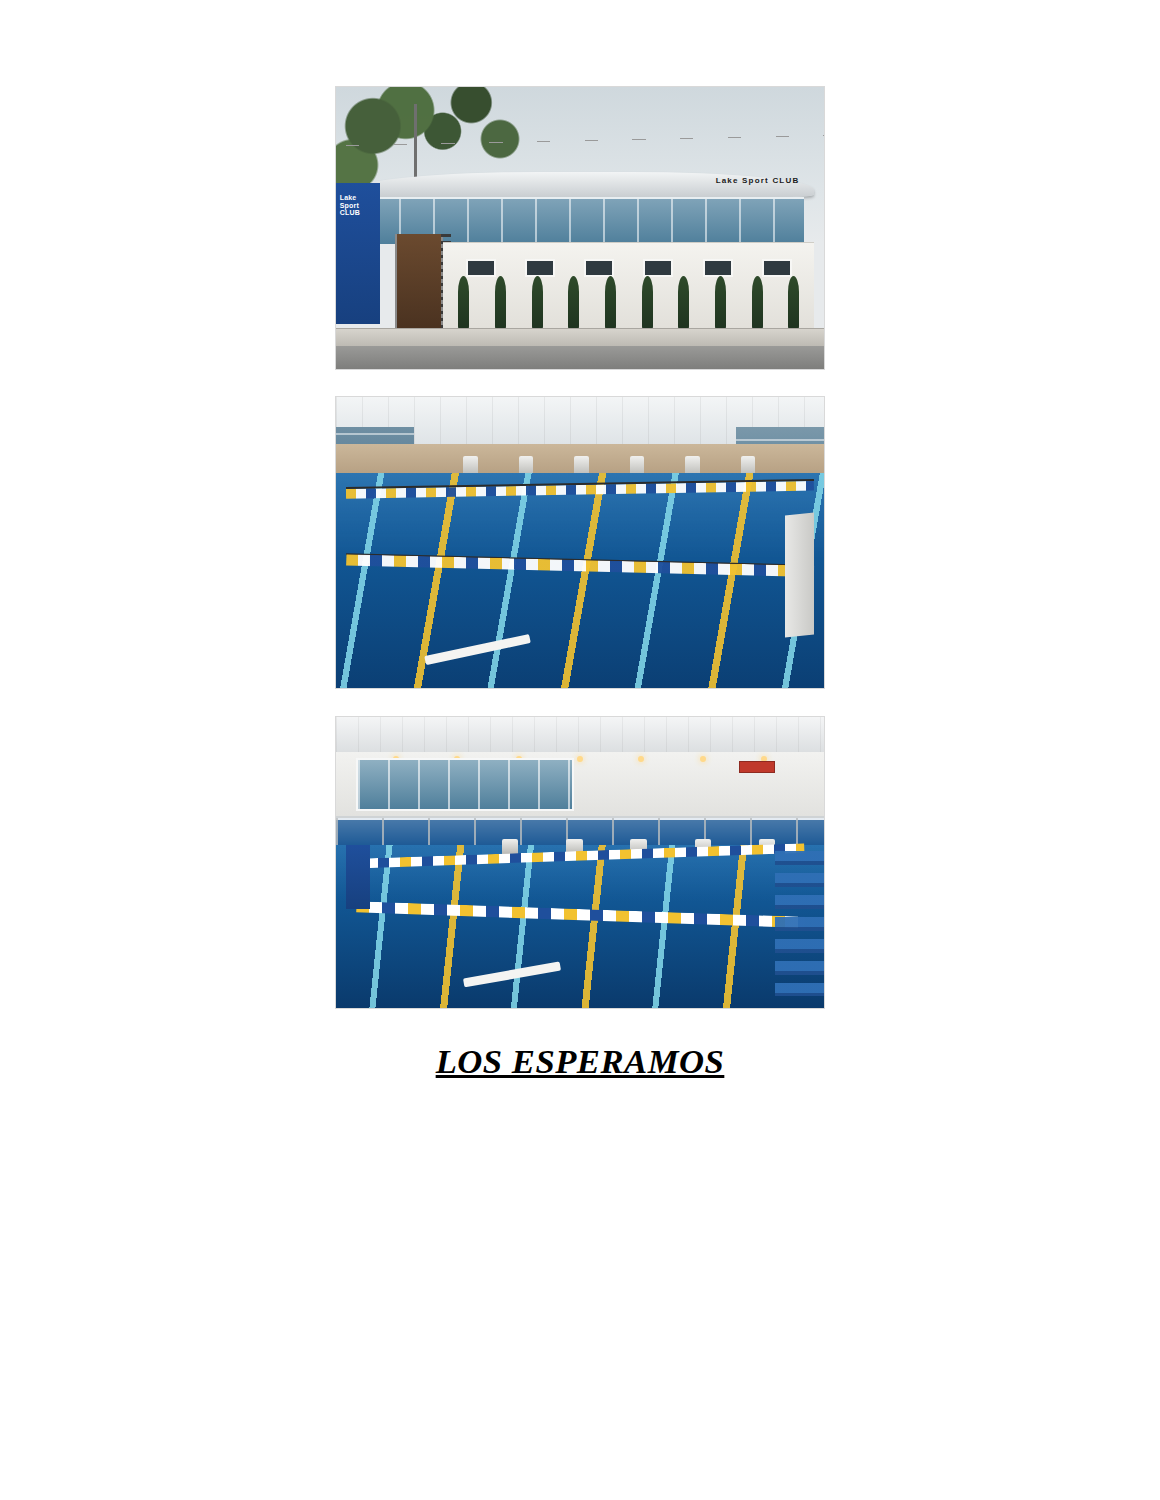Lake Sport CLUB
Lake
Sport
CLUB
LOS ESPERAMOS